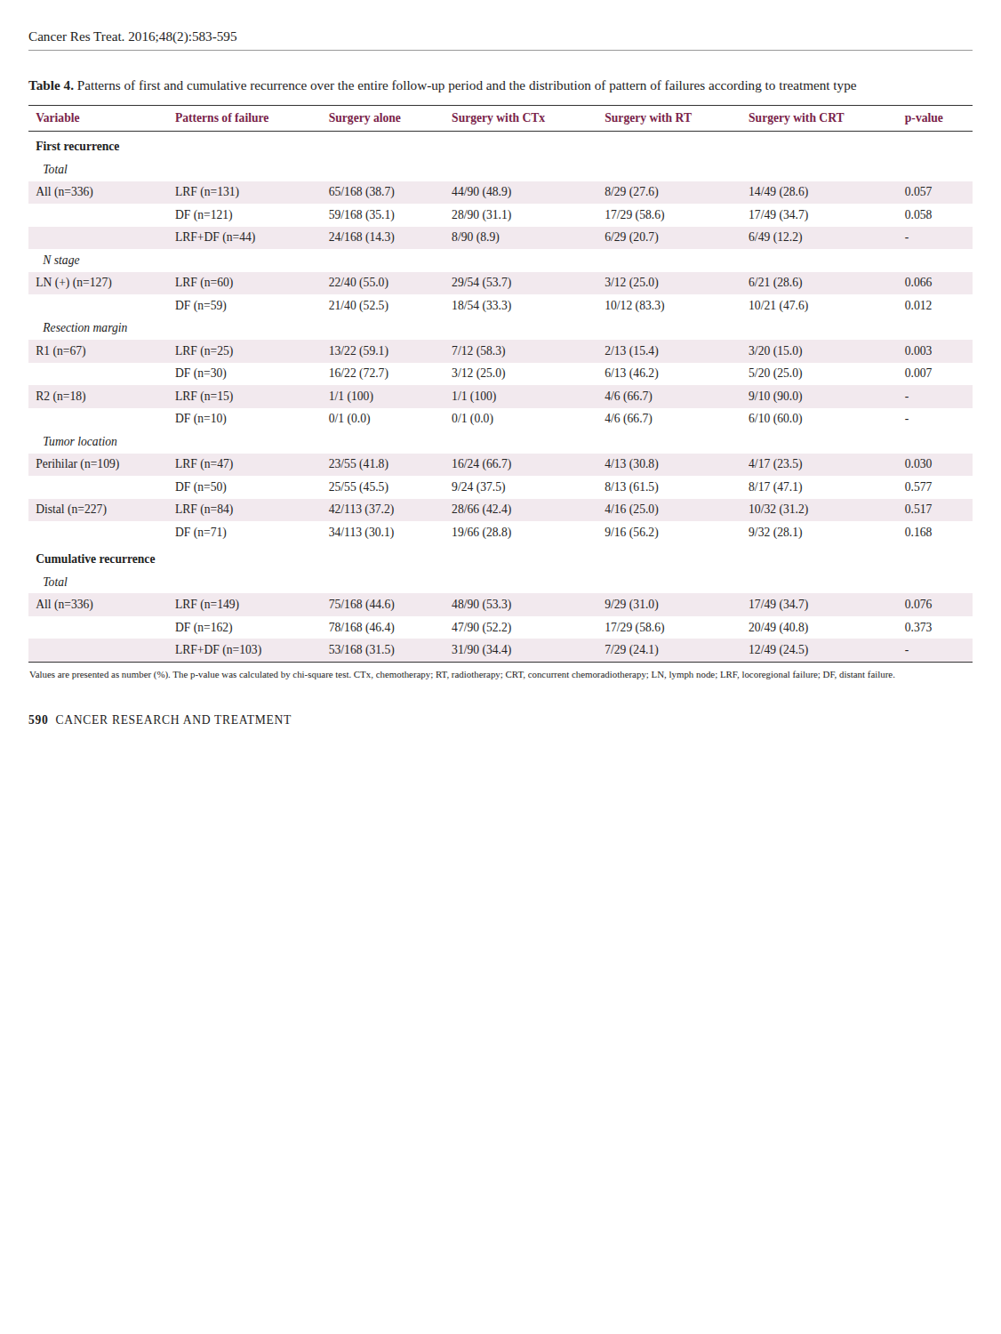Cancer Res Treat. 2016;48(2):583-595
Table 4. Patterns of first and cumulative recurrence over the entire follow-up period and the distribution of pattern of failures according to treatment type
| Variable | Patterns of failure | Surgery alone | Surgery with CTx | Surgery with RT | Surgery with CRT | p-value |
| --- | --- | --- | --- | --- | --- | --- |
| First recurrence |
| Total |
| All (n=336) | LRF (n=131) | 65/168 (38.7) | 44/90 (48.9) | 8/29 (27.6) | 14/49 (28.6) | 0.057 |
| | DF (n=121) | 59/168 (35.1) | 28/90 (31.1) | 17/29 (58.6) | 17/49 (34.7) | 0.058 |
| | LRF+DF (n=44) | 24/168 (14.3) | 8/90 (8.9) | 6/29 (20.7) | 6/49 (12.2) | - |
| N stage |
| LN (+) (n=127) | LRF (n=60) | 22/40 (55.0) | 29/54 (53.7) | 3/12 (25.0) | 6/21 (28.6) | 0.066 |
| | DF (n=59) | 21/40 (52.5) | 18/54 (33.3) | 10/12 (83.3) | 10/21 (47.6) | 0.012 |
| Resection margin |
| R1 (n=67) | LRF (n=25) | 13/22 (59.1) | 7/12 (58.3) | 2/13 (15.4) | 3/20 (15.0) | 0.003 |
| | DF (n=30) | 16/22 (72.7) | 3/12 (25.0) | 6/13 (46.2) | 5/20 (25.0) | 0.007 |
| R2 (n=18) | LRF (n=15) | 1/1 (100) | 1/1 (100) | 4/6 (66.7) | 9/10 (90.0) | - |
| | DF (n=10) | 0/1 (0.0) | 0/1 (0.0) | 4/6 (66.7) | 6/10 (60.0) | - |
| Tumor location |
| Perihilar (n=109) | LRF (n=47) | 23/55 (41.8) | 16/24 (66.7) | 4/13 (30.8) | 4/17 (23.5) | 0.030 |
| | DF (n=50) | 25/55 (45.5) | 9/24 (37.5) | 8/13 (61.5) | 8/17 (47.1) | 0.577 |
| Distal (n=227) | LRF (n=84) | 42/113 (37.2) | 28/66 (42.4) | 4/16 (25.0) | 10/32 (31.2) | 0.517 |
| | DF (n=71) | 34/113 (30.1) | 19/66 (28.8) | 9/16 (56.2) | 9/32 (28.1) | 0.168 |
| Cumulative recurrence |
| Total |
| All (n=336) | LRF (n=149) | 75/168 (44.6) | 48/90 (53.3) | 9/29 (31.0) | 17/49 (34.7) | 0.076 |
| | DF (n=162) | 78/168 (46.4) | 47/90 (52.2) | 17/29 (58.6) | 20/49 (40.8) | 0.373 |
| | LRF+DF (n=103) | 53/168 (31.5) | 31/90 (34.4) | 7/29 (24.1) | 12/49 (24.5) | - |
| Values are presented as number (%). The p-value was calculated by chi-square test. CTx, chemotherapy; RT, radiotherapy; CRT, concurrent chemoradiotherapy; LN, lymph node; LRF, locoregional failure; DF, distant failure. |
590 CANCER RESEARCH AND TREATMENT